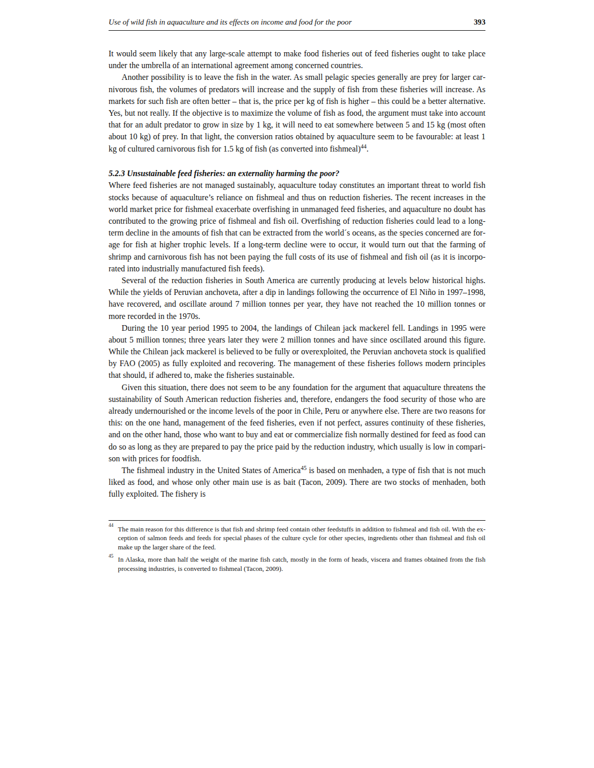Use of wild fish in aquaculture and its effects on income and food for the poor 393
It would seem likely that any large-scale attempt to make food fisheries out of feed fisheries ought to take place under the umbrella of an international agreement among concerned countries.
Another possibility is to leave the fish in the water. As small pelagic species generally are prey for larger carnivorous fish, the volumes of predators will increase and the supply of fish from these fisheries will increase. As markets for such fish are often better – that is, the price per kg of fish is higher – this could be a better alternative. Yes, but not really. If the objective is to maximize the volume of fish as food, the argument must take into account that for an adult predator to grow in size by 1 kg, it will need to eat somewhere between 5 and 15 kg (most often about 10 kg) of prey. In that light, the conversion ratios obtained by aquaculture seem to be favourable: at least 1 kg of cultured carnivorous fish for 1.5 kg of fish (as converted into fishmeal)44.
5.2.3 Unsustainable feed fisheries: an externality harming the poor?
Where feed fisheries are not managed sustainably, aquaculture today constitutes an important threat to world fish stocks because of aquaculture’s reliance on fishmeal and thus on reduction fisheries. The recent increases in the world market price for fishmeal exacerbate overfishing in unmanaged feed fisheries, and aquaculture no doubt has contributed to the growing price of fishmeal and fish oil. Overfishing of reduction fisheries could lead to a long-term decline in the amounts of fish that can be extracted from the world´s oceans, as the species concerned are forage for fish at higher trophic levels. If a long-term decline were to occur, it would turn out that the farming of shrimp and carnivorous fish has not been paying the full costs of its use of fishmeal and fish oil (as it is incorporated into industrially manufactured fish feeds).
Several of the reduction fisheries in South America are currently producing at levels below historical highs. While the yields of Peruvian anchoveta, after a dip in landings following the occurrence of El Niño in 1997–1998, have recovered, and oscillate around 7 million tonnes per year, they have not reached the 10 million tonnes or more recorded in the 1970s.
During the 10 year period 1995 to 2004, the landings of Chilean jack mackerel fell. Landings in 1995 were about 5 million tonnes; three years later they were 2 million tonnes and have since oscillated around this figure. While the Chilean jack mackerel is believed to be fully or overexploited, the Peruvian anchoveta stock is qualified by FAO (2005) as fully exploited and recovering. The management of these fisheries follows modern principles that should, if adhered to, make the fisheries sustainable.
Given this situation, there does not seem to be any foundation for the argument that aquaculture threatens the sustainability of South American reduction fisheries and, therefore, endangers the food security of those who are already undernourished or the income levels of the poor in Chile, Peru or anywhere else. There are two reasons for this: on the one hand, management of the feed fisheries, even if not perfect, assures continuity of these fisheries, and on the other hand, those who want to buy and eat or commercialize fish normally destined for feed as food can do so as long as they are prepared to pay the price paid by the reduction industry, which usually is low in comparison with prices for foodfish.
The fishmeal industry in the United States of America45 is based on menhaden, a type of fish that is not much liked as food, and whose only other main use is as bait (Tacon, 2009). There are two stocks of menhaden, both fully exploited. The fishery is
44 The main reason for this difference is that fish and shrimp feed contain other feedstuffs in addition to fishmeal and fish oil. With the exception of salmon feeds and feeds for special phases of the culture cycle for other species, ingredients other than fishmeal and fish oil make up the larger share of the feed.
45 In Alaska, more than half the weight of the marine fish catch, mostly in the form of heads, viscera and frames obtained from the fish processing industries, is converted to fishmeal (Tacon, 2009).